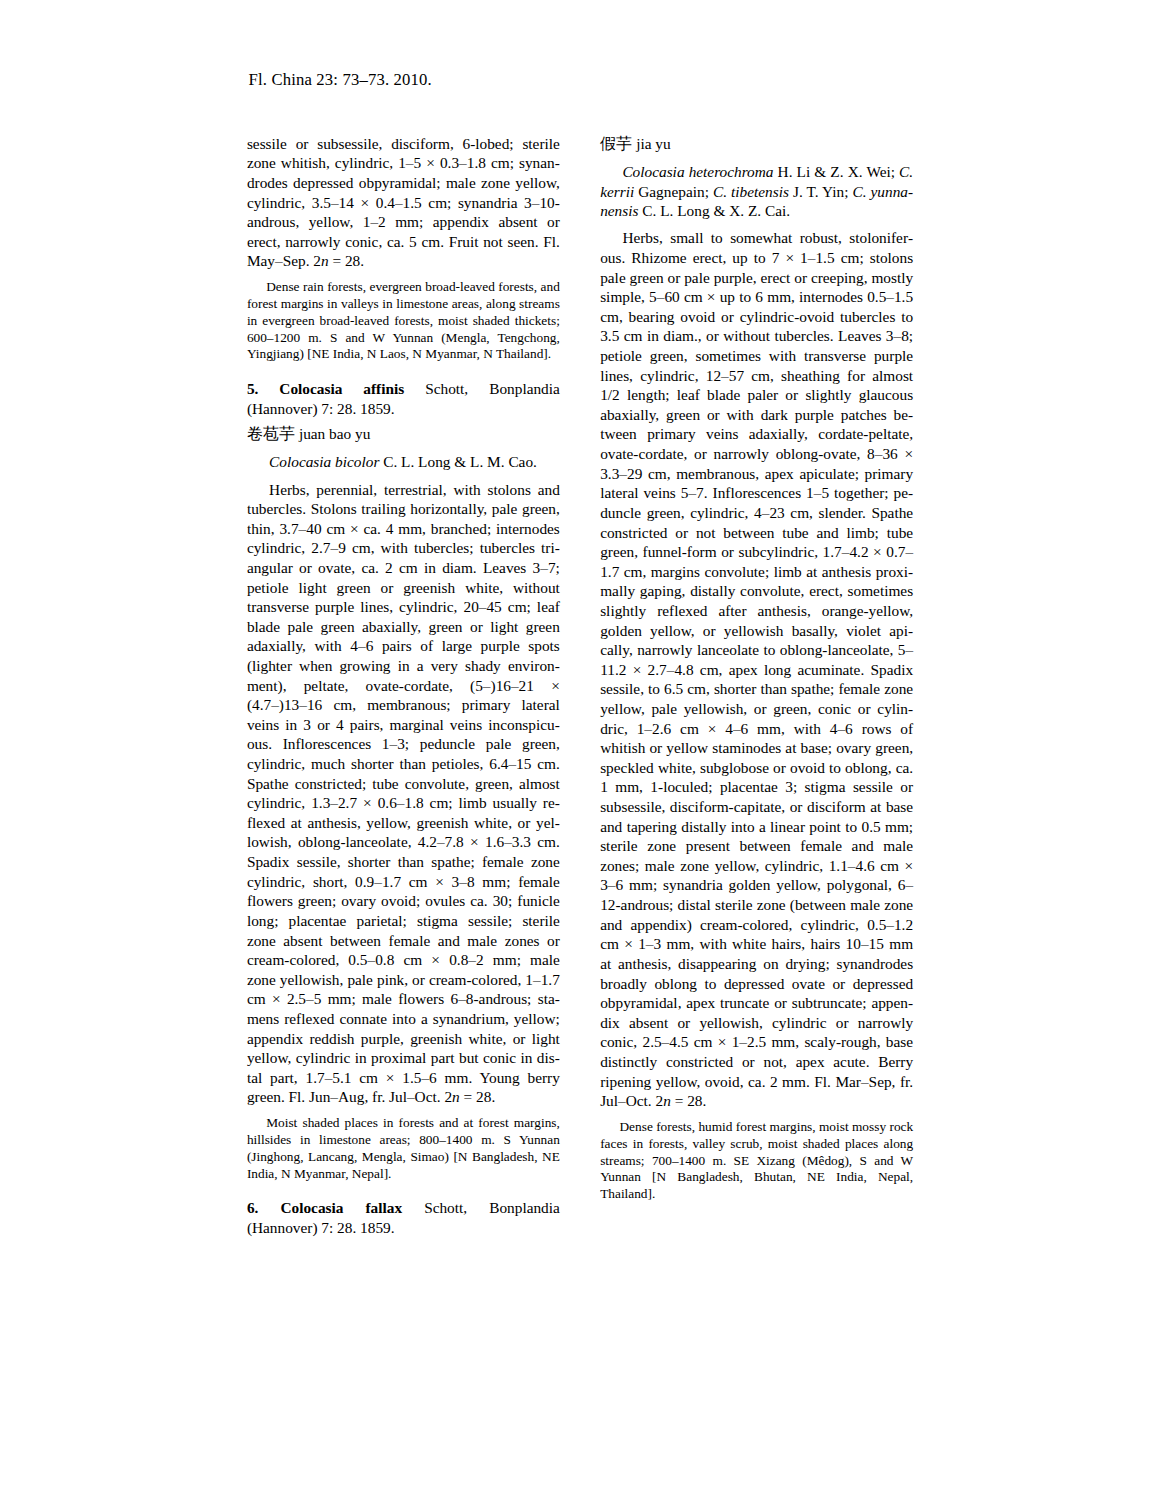Fl. China 23: 73–73. 2010.
sessile or subsessile, disciform, 6-lobed; sterile zone whitish, cylindric, 1–5 × 0.3–1.8 cm; synandrodes depressed obpyramidal; male zone yellow, cylindric, 3.5–14 × 0.4–1.5 cm; synandria 3–10-androus, yellow, 1–2 mm; appendix absent or erect, narrowly conic, ca. 5 cm. Fruit not seen. Fl. May–Sep. 2n = 28.
Dense rain forests, evergreen broad-leaved forests, and forest margins in valleys in limestone areas, along streams in evergreen broad-leaved forests, moist shaded thickets; 600–1200 m. S and W Yunnan (Mengla, Tengchong, Yingjiang) [NE India, N Laos, N Myanmar, N Thailand].
5. Colocasia affinis Schott, Bonplandia (Hannover) 7: 28. 1859.
卷苞芋 juan bao yu
Colocasia bicolor C. L. Long & L. M. Cao.
Herbs, perennial, terrestrial, with stolons and tubercles. Stolons trailing horizontally, pale green, thin, 3.7–40 cm × ca. 4 mm, branched; internodes cylindric, 2.7–9 cm, with tubercles; tubercles triangular or ovate, ca. 2 cm in diam. Leaves 3–7; petiole light green or greenish white, without transverse purple lines, cylindric, 20–45 cm; leaf blade pale green abaxially, green or light green adaxially, with 4–6 pairs of large purple spots (lighter when growing in a very shady environment), peltate, ovate-cordate, (5–)16–21 × (4.7–)13–16 cm, membranous; primary lateral veins in 3 or 4 pairs, marginal veins inconspicuous. Inflorescences 1–3; peduncle pale green, cylindric, much shorter than petioles, 6.4–15 cm. Spathe constricted; tube convolute, green, almost cylindric, 1.3–2.7 × 0.6–1.8 cm; limb usually reflexed at anthesis, yellow, greenish white, or yellowish, oblong-lanceolate, 4.2–7.8 × 1.6–3.3 cm. Spadix sessile, shorter than spathe; female zone cylindric, short, 0.9–1.7 cm × 3–8 mm; female flowers green; ovary ovoid; ovules ca. 30; funicle long; placentae parietal; stigma sessile; sterile zone absent between female and male zones or cream-colored, 0.5–0.8 cm × 0.8–2 mm; male zone yellowish, pale pink, or cream-colored, 1–1.7 cm × 2.5–5 mm; male flowers 6–8-androus; stamens reflexed connate into a synandrium, yellow; appendix reddish purple, greenish white, or light yellow, cylindric in proximal part but conic in distal part, 1.7–5.1 cm × 1.5–6 mm. Young berry green. Fl. Jun–Aug, fr. Jul–Oct. 2n = 28.
Moist shaded places in forests and at forest margins, hillsides in limestone areas; 800–1400 m. S Yunnan (Jinghong, Lancang, Mengla, Simao) [N Bangladesh, NE India, N Myanmar, Nepal].
6. Colocasia fallax Schott, Bonplandia (Hannover) 7: 28. 1859.
假芋 jia yu
Colocasia heterochroma H. Li & Z. X. Wei; C. kerrii Gagnepain; C. tibetensis J. T. Yin; C. yunnanensis C. L. Long & X. Z. Cai.
Herbs, small to somewhat robust, stoloniferous. Rhizome erect, up to 7 × 1–1.5 cm; stolons pale green or pale purple, erect or creeping, mostly simple, 5–60 cm × up to 6 mm, internodes 0.5–1.5 cm, bearing ovoid or cylindric-ovoid tubercles to 3.5 cm in diam., or without tubercles. Leaves 3–8; petiole green, sometimes with transverse purple lines, cylindric, 12–57 cm, sheathing for almost 1/2 length; leaf blade paler or slightly glaucous abaxially, green or with dark purple patches between primary veins adaxially, cordate-peltate, ovate-cordate, or narrowly oblong-ovate, 8–36 × 3.3–29 cm, membranous, apex apiculate; primary lateral veins 5–7. Inflorescences 1–5 together; peduncle green, cylindric, 4–23 cm, slender. Spathe constricted or not between tube and limb; tube green, funnel-form or subcylindric, 1.7–4.2 × 0.7–1.7 cm, margins convolute; limb at anthesis proximally gaping, distally convolute, erect, sometimes slightly reflexed after anthesis, orange-yellow, golden yellow, or yellowish basally, violet apically, narrowly lanceolate to oblong-lanceolate, 5–11.2 × 2.7–4.8 cm, apex long acuminate. Spadix sessile, to 6.5 cm, shorter than spathe; female zone yellow, pale yellowish, or green, conic or cylindric, 1–2.6 cm × 4–6 mm, with 4–6 rows of whitish or yellow staminodes at base; ovary green, speckled white, subglobose or ovoid to oblong, ca. 1 mm, 1-loculed; placentae 3; stigma sessile or subsessile, disciform-capitate, or disciform at base and tapering distally into a linear point to 0.5 mm; sterile zone present between female and male zones; male zone yellow, cylindric, 1.1–4.6 cm × 3–6 mm; synandria golden yellow, polygonal, 6–12-androus; distal sterile zone (between male zone and appendix) cream-colored, cylindric, 0.5–1.2 cm × 1–3 mm, with white hairs, hairs 10–15 mm at anthesis, disappearing on drying; synandrodes broadly oblong to depressed ovate or depressed obpyramidal, apex truncate or subtruncate; appendix absent or yellowish, cylindric or narrowly conic, 2.5–4.5 cm × 1–2.5 mm, scaly-rough, base distinctly constricted or not, apex acute. Berry ripening yellow, ovoid, ca. 2 mm. Fl. Mar–Sep, fr. Jul–Oct. 2n = 28.
Dense forests, humid forest margins, moist mossy rock faces in forests, valley scrub, moist shaded places along streams; 700–1400 m. SE Xizang (Mêdog), S and W Yunnan [N Bangladesh, Bhutan, NE India, Nepal, Thailand].